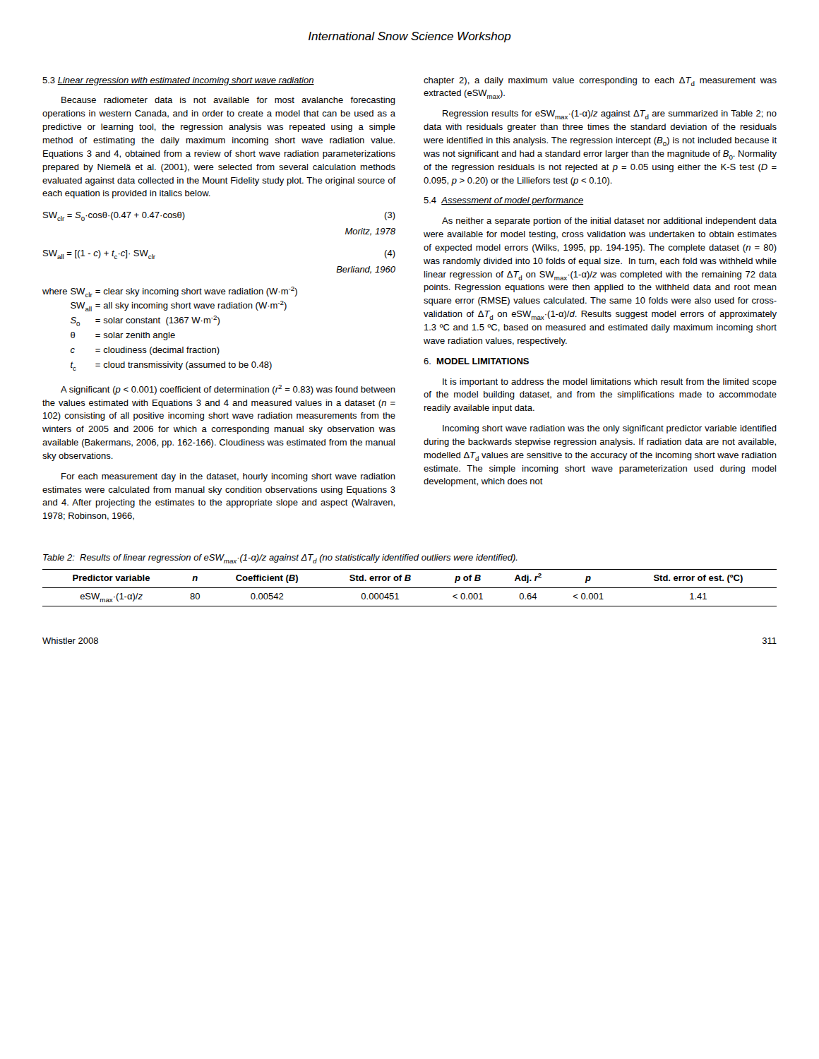International Snow Science Workshop
5.3 Linear regression with estimated incoming short wave radiation
Because radiometer data is not available for most avalanche forecasting operations in western Canada, and in order to create a model that can be used as a predictive or learning tool, the regression analysis was repeated using a simple method of estimating the daily maximum incoming short wave radiation value. Equations 3 and 4, obtained from a review of short wave radiation parameterizations prepared by Niemelä et al. (2001), were selected from several calculation methods evaluated against data collected in the Mount Fidelity study plot. The original source of each equation is provided in italics below.
(3) SWclr = S0·cosθ·(0.47 + 0.47·cosθ)
Moritz, 1978
(4) SWall = [(1 - c) + tc·c]· SWclr
Berliand, 1960
| where | SW clr | = | clear sky incoming short wave radiation (W·m -2 ) |
| | SW all | = | all sky incoming short wave radiation (W·m -2 ) |
| | S 0 | = | solar constant (1367 W·m -2 ) |
| | θ | = | solar zenith angle |
| | c | = | cloudiness (decimal fraction) |
| | t c | = | cloud transmissivity (assumed to be 0.48) |
A significant (p < 0.001) coefficient of determination (r2 = 0.83) was found between the values estimated with Equations 3 and 4 and measured values in a dataset (n = 102) consisting of all positive incoming short wave radiation measurements from the winters of 2005 and 2006 for which a corresponding manual sky observation was available (Bakermans, 2006, pp. 162-166). Cloudiness was estimated from the manual sky observations.
For each measurement day in the dataset, hourly incoming short wave radiation estimates were calculated from manual sky condition observations using Equations 3 and 4. After projecting the estimates to the appropriate slope and aspect (Walraven, 1978; Robinson, 1966,
chapter 2), a daily maximum value corresponding to each ΔTd measurement was extracted (eSWmax).
Regression results for eSWmax·(1-α)/z against ΔTd are summarized in Table 2; no data with residuals greater than three times the standard deviation of the residuals were identified in this analysis. The regression intercept (B0) is not included because it was not significant and had a standard error larger than the magnitude of B0. Normality of the regression residuals is not rejected at p = 0.05 using either the K-S test (D = 0.095, p > 0.20) or the Lilliefors test (p < 0.10).
5.4 Assessment of model performance
As neither a separate portion of the initial dataset nor additional independent data were available for model testing, cross validation was undertaken to obtain estimates of expected model errors (Wilks, 1995, pp. 194-195). The complete dataset (n = 80) was randomly divided into 10 folds of equal size. In turn, each fold was withheld while linear regression of ΔTd on SWmax·(1-α)/z was completed with the remaining 72 data points. Regression equations were then applied to the withheld data and root mean square error (RMSE) values calculated. The same 10 folds were also used for cross-validation of ΔTd on eSWmax·(1-α)/d. Results suggest model errors of approximately 1.3 ºC and 1.5 ºC, based on measured and estimated daily maximum incoming short wave radiation values, respectively.
6. MODEL LIMITATIONS
It is important to address the model limitations which result from the limited scope of the model building dataset, and from the simplifications made to accommodate readily available input data.
Incoming short wave radiation was the only significant predictor variable identified during the backwards stepwise regression analysis. If radiation data are not available, modelled ΔTd values are sensitive to the accuracy of the incoming short wave radiation estimate. The simple incoming short wave parameterization used during model development, which does not
Table 2: Results of linear regression of eSWmax·(1-α)/z against ΔTd (no statistically identified outliers were identified).
| Predictor variable | n | Coefficient ( B ) | Std. error of B | p of B | Adj. r 2 | p | Std. error of est. (ºC) |
| --- | --- | --- | --- | --- | --- | --- | --- |
| eSW max ·(1-α)/ z | 80 | 0.00542 | 0.000451 | < 0.001 | 0.64 | < 0.001 | 1.41 |
Whistler 2008 311